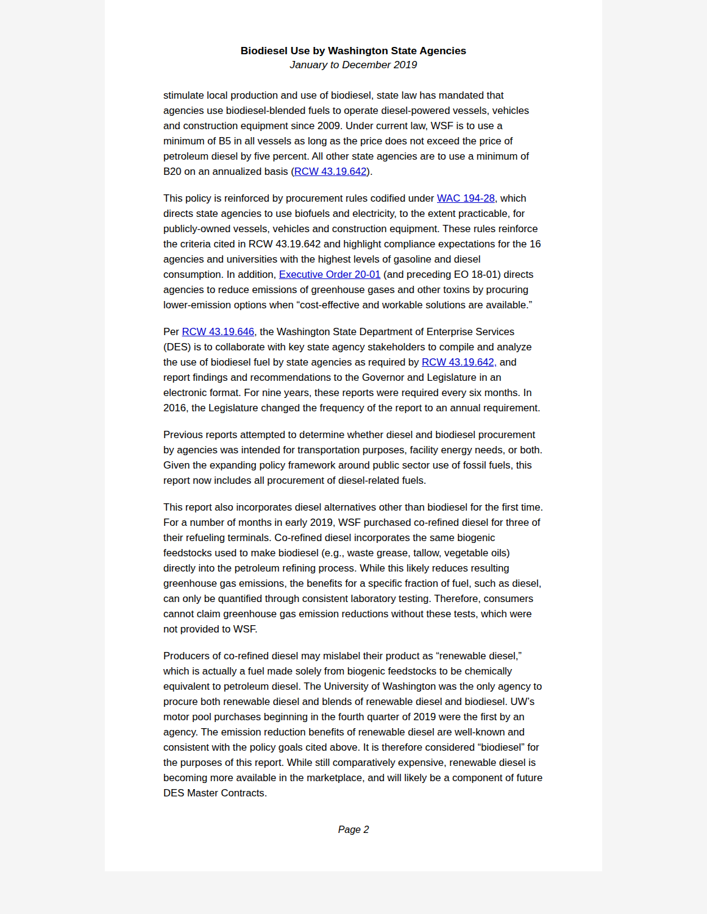Biodiesel Use by Washington State Agencies
January to December 2019
stimulate local production and use of biodiesel, state law has mandated that agencies use biodiesel-blended fuels to operate diesel-powered vessels, vehicles and construction equipment since 2009. Under current law, WSF is to use a minimum of B5 in all vessels as long as the price does not exceed the price of petroleum diesel by five percent. All other state agencies are to use a minimum of B20 on an annualized basis (RCW 43.19.642).
This policy is reinforced by procurement rules codified under WAC 194-28, which directs state agencies to use biofuels and electricity, to the extent practicable, for publicly-owned vessels, vehicles and construction equipment. These rules reinforce the criteria cited in RCW 43.19.642 and highlight compliance expectations for the 16 agencies and universities with the highest levels of gasoline and diesel consumption. In addition, Executive Order 20-01 (and preceding EO 18-01) directs agencies to reduce emissions of greenhouse gases and other toxins by procuring lower-emission options when “cost-effective and workable solutions are available.”
Per RCW 43.19.646, the Washington State Department of Enterprise Services (DES) is to collaborate with key state agency stakeholders to compile and analyze the use of biodiesel fuel by state agencies as required by RCW 43.19.642, and report findings and recommendations to the Governor and Legislature in an electronic format. For nine years, these reports were required every six months. In 2016, the Legislature changed the frequency of the report to an annual requirement.
Previous reports attempted to determine whether diesel and biodiesel procurement by agencies was intended for transportation purposes, facility energy needs, or both. Given the expanding policy framework around public sector use of fossil fuels, this report now includes all procurement of diesel-related fuels.
This report also incorporates diesel alternatives other than biodiesel for the first time. For a number of months in early 2019, WSF purchased co-refined diesel for three of their refueling terminals. Co-refined diesel incorporates the same biogenic feedstocks used to make biodiesel (e.g., waste grease, tallow, vegetable oils) directly into the petroleum refining process. While this likely reduces resulting greenhouse gas emissions, the benefits for a specific fraction of fuel, such as diesel, can only be quantified through consistent laboratory testing. Therefore, consumers cannot claim greenhouse gas emission reductions without these tests, which were not provided to WSF.
Producers of co-refined diesel may mislabel their product as “renewable diesel,” which is actually a fuel made solely from biogenic feedstocks to be chemically equivalent to petroleum diesel. The University of Washington was the only agency to procure both renewable diesel and blends of renewable diesel and biodiesel. UW’s motor pool purchases beginning in the fourth quarter of 2019 were the first by an agency. The emission reduction benefits of renewable diesel are well-known and consistent with the policy goals cited above. It is therefore considered “biodiesel” for the purposes of this report. While still comparatively expensive, renewable diesel is becoming more available in the marketplace, and will likely be a component of future DES Master Contracts.
Page 2